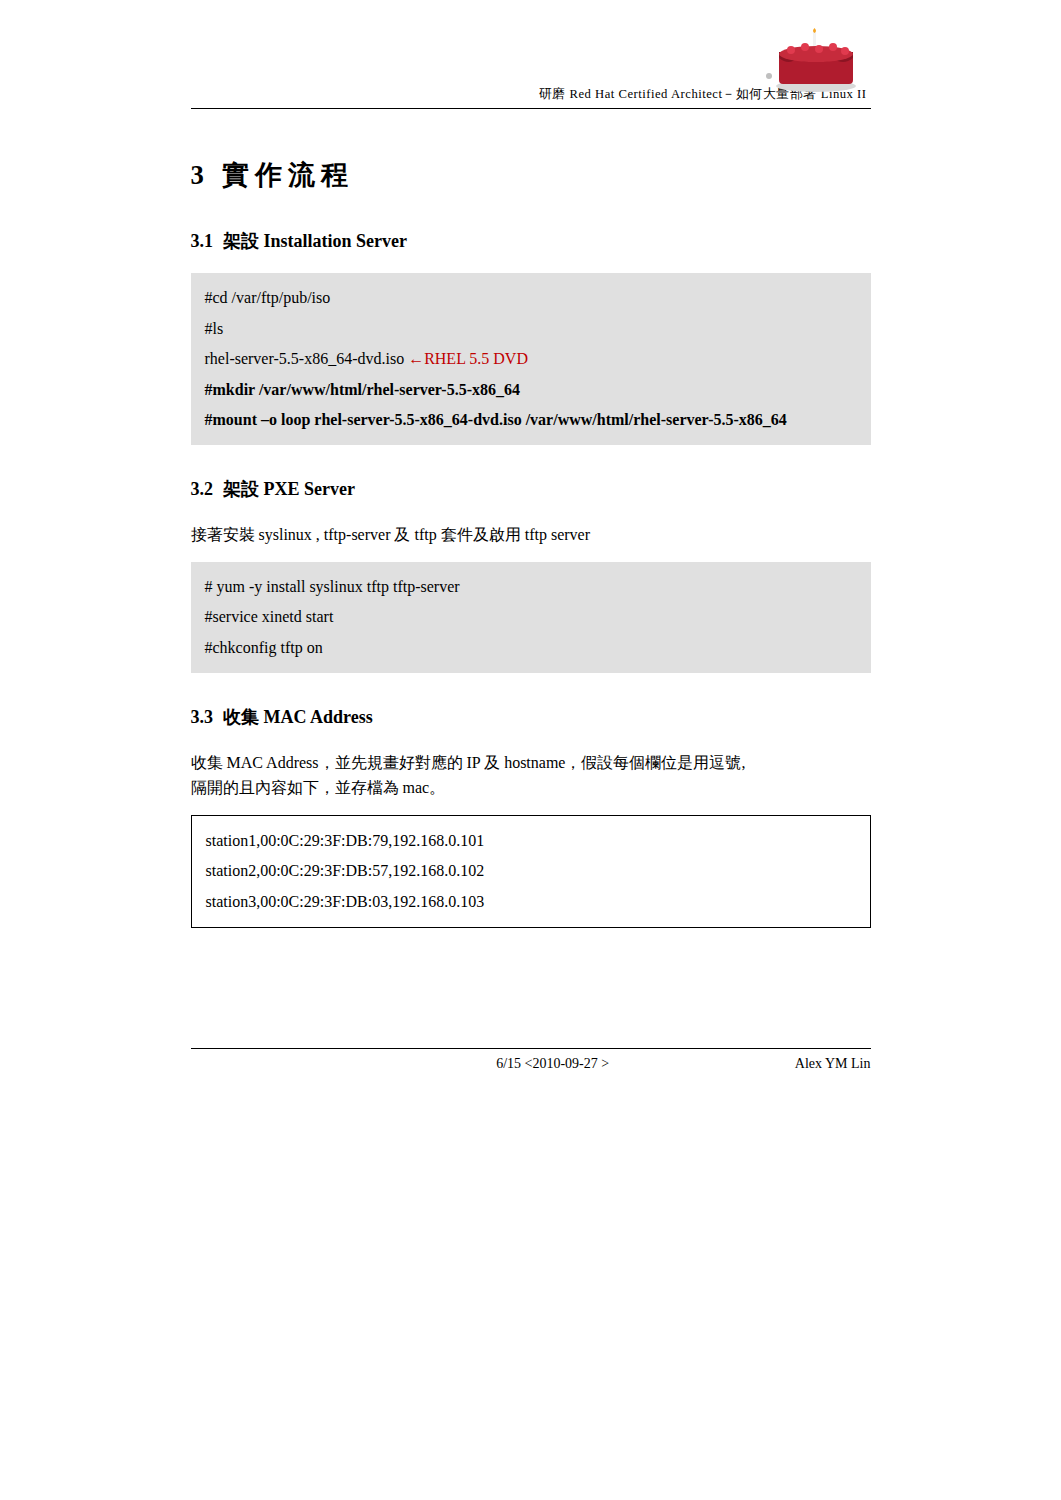研磨 Red Hat Certified Architect－如何大量部署 Linux II
3實作流程
3.1架設 Installation Server
#cd /var/ftp/pub/iso
#ls
rhel-server-5.5-x86_64-dvd.iso ←RHEL 5.5 DVD
#mkdir /var/www/html/rhel-server-5.5-x86_64
#mount –o loop rhel-server-5.5-x86_64-dvd.iso /var/www/html/rhel-server-5.5-x86_64
3.2架設 PXE Server
接著安裝 syslinux , tftp-server 及 tftp 套件及啟用 tftp server
# yum -y install syslinux tftp tftp-server
#service xinetd start
#chkconfig tftp on
3.3收集 MAC Address
收集 MAC Address，並先規畫好對應的 IP 及 hostname，假設每個欄位是用逗號,
隔開的且內容如下，並存檔為 mac。
station1,00:0C:29:3F:DB:79,192.168.0.101
station2,00:0C:29:3F:DB:57,192.168.0.102
station3,00:0C:29:3F:DB:03,192.168.0.103
6/15 <2010-09-27 >
Alex YM Lin